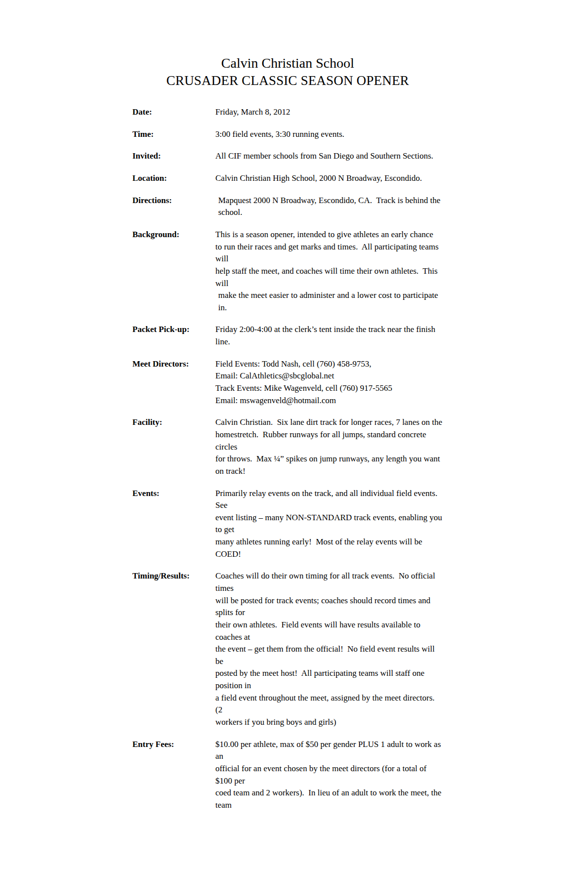Calvin Christian School
CRUSADER CLASSIC SEASON OPENER
| Date: | Friday, March 8, 2012 |
| Time: | 3:00 field events, 3:30 running events. |
| Invited: | All CIF member schools from San Diego and Southern Sections. |
| Location: | Calvin Christian High School, 2000 N Broadway, Escondido. |
| Directions: | Mapquest 2000 N Broadway, Escondido, CA. Track is behind the school. |
| Background: | This is a season opener, intended to give athletes an early chance to run their races and get marks and times. All participating teams will help staff the meet, and coaches will time their own athletes. This will make the meet easier to administer and a lower cost to participate in. |
| Packet Pick-up: | Friday 2:00-4:00 at the clerk’s tent inside the track near the finish line. |
| Meet Directors: | Field Events: Todd Nash, cell (760) 458-9753, Email: CalAthletics@sbcglobal.net Track Events: Mike Wagenveld, cell (760) 917-5565 Email: mswagenveld@hotmail.com |
| Facility: | Calvin Christian. Six lane dirt track for longer races, 7 lanes on the homestretch. Rubber runways for all jumps, standard concrete circles for throws. Max ¼” spikes on jump runways, any length you want on track! |
| Events: | Primarily relay events on the track, and all individual field events. See event listing – many NON-STANDARD track events, enabling you to get many athletes running early! Most of the relay events will be COED! |
| Timing/Results: | Coaches will do their own timing for all track events. No official times will be posted for track events; coaches should record times and splits for their own athletes. Field events will have results available to coaches at the event – get them from the official! No field event results will be posted by the meet host! All participating teams will staff one position in a field event throughout the meet, assigned by the meet directors. (2 workers if you bring boys and girls) |
| Entry Fees: | $10.00 per athlete, max of $50 per gender PLUS 1 adult to work as an official for an event chosen by the meet directors (for a total of $100 per coed team and 2 workers). In lieu of an adult to work the meet, the team |